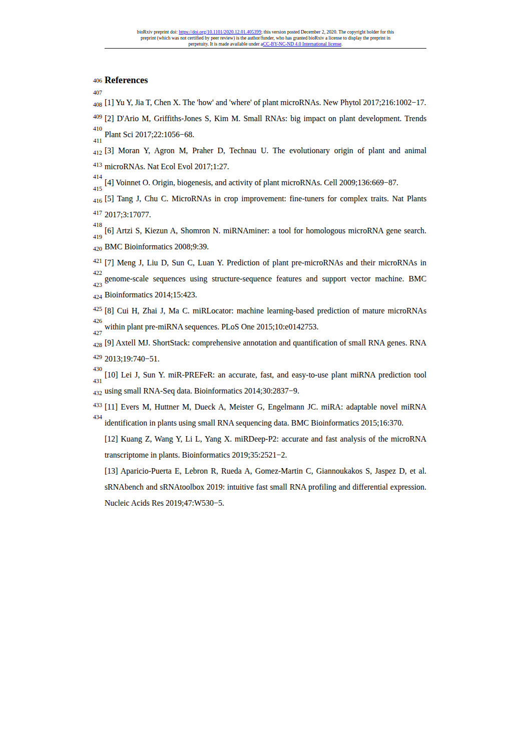bioRxiv preprint doi: https://doi.org/10.1101/2020.12.01.405399; this version posted December 2, 2020. The copyright holder for this
preprint (which was not certified by peer review) is the author/funder, who has granted bioRxiv a license to display the preprint in
perpetuity. It is made available under aCC-BY-NC-ND 4.0 International license.
406
407
408
409
410
411
412
413
414
415
416
417
418
419
420
421
422
423
424
425
426
427
428
429
430
431
432
433
434
References
[1] Yu Y, Jia T, Chen X. The 'how' and 'where' of plant microRNAs. New Phytol 2017;216:1002−17.
[2] D'Ario M, Griffiths-Jones S, Kim M. Small RNAs: big impact on plant development. Trends Plant Sci 2017;22:1056−68.
[3] Moran Y, Agron M, Praher D, Technau U. The evolutionary origin of plant and animal microRNAs. Nat Ecol Evol 2017;1:27.
[4] Voinnet O. Origin, biogenesis, and activity of plant microRNAs. Cell 2009;136:669−87.
[5] Tang J, Chu C. MicroRNAs in crop improvement: fine-tuners for complex traits. Nat Plants 2017;3:17077.
[6] Artzi S, Kiezun A, Shomron N. miRNAminer: a tool for homologous microRNA gene search. BMC Bioinformatics 2008;9:39.
[7] Meng J, Liu D, Sun C, Luan Y. Prediction of plant pre-microRNAs and their microRNAs in genome-scale sequences using structure-sequence features and support vector machine. BMC Bioinformatics 2014;15:423.
[8] Cui H, Zhai J, Ma C. miRLocator: machine learning-based prediction of mature microRNAs within plant pre-miRNA sequences. PLoS One 2015;10:e0142753.
[9] Axtell MJ. ShortStack: comprehensive annotation and quantification of small RNA genes. RNA 2013;19:740−51.
[10] Lei J, Sun Y. miR-PREFeR: an accurate, fast, and easy-to-use plant miRNA prediction tool using small RNA-Seq data. Bioinformatics 2014;30:2837−9.
[11] Evers M, Huttner M, Dueck A, Meister G, Engelmann JC. miRA: adaptable novel miRNA identification in plants using small RNA sequencing data. BMC Bioinformatics 2015;16:370.
[12] Kuang Z, Wang Y, Li L, Yang X. miRDeep-P2: accurate and fast analysis of the microRNA transcriptome in plants. Bioinformatics 2019;35:2521−2.
[13] Aparicio-Puerta E, Lebron R, Rueda A, Gomez-Martin C, Giannoukakos S, Jaspez D, et al. sRNAbench and sRNAtoolbox 2019: intuitive fast small RNA profiling and differential expression. Nucleic Acids Res 2019;47:W530−5.